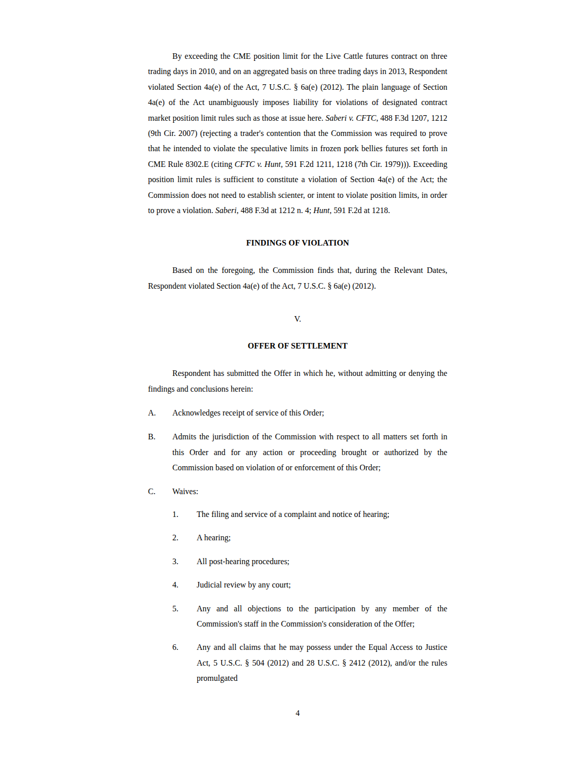By exceeding the CME position limit for the Live Cattle futures contract on three trading days in 2010, and on an aggregated basis on three trading days in 2013, Respondent violated Section 4a(e) of the Act, 7 U.S.C. § 6a(e) (2012). The plain language of Section 4a(e) of the Act unambiguously imposes liability for violations of designated contract market position limit rules such as those at issue here. Saberi v. CFTC, 488 F.3d 1207, 1212 (9th Cir. 2007) (rejecting a trader's contention that the Commission was required to prove that he intended to violate the speculative limits in frozen pork bellies futures set forth in CME Rule 8302.E (citing CFTC v. Hunt, 591 F.2d 1211, 1218 (7th Cir. 1979))). Exceeding position limit rules is sufficient to constitute a violation of Section 4a(e) of the Act; the Commission does not need to establish scienter, or intent to violate position limits, in order to prove a violation. Saberi, 488 F.3d at 1212 n. 4; Hunt, 591 F.2d at 1218.
FINDINGS OF VIOLATION
Based on the foregoing, the Commission finds that, during the Relevant Dates, Respondent violated Section 4a(e) of the Act, 7 U.S.C. § 6a(e) (2012).
V.
OFFER OF SETTLEMENT
Respondent has submitted the Offer in which he, without admitting or denying the findings and conclusions herein:
A. Acknowledges receipt of service of this Order;
B. Admits the jurisdiction of the Commission with respect to all matters set forth in this Order and for any action or proceeding brought or authorized by the Commission based on violation of or enforcement of this Order;
C. Waives:
1. The filing and service of a complaint and notice of hearing;
2. A hearing;
3. All post-hearing procedures;
4. Judicial review by any court;
5. Any and all objections to the participation by any member of the Commission's staff in the Commission's consideration of the Offer;
6. Any and all claims that he may possess under the Equal Access to Justice Act, 5 U.S.C. § 504 (2012) and 28 U.S.C. § 2412 (2012), and/or the rules promulgated
4